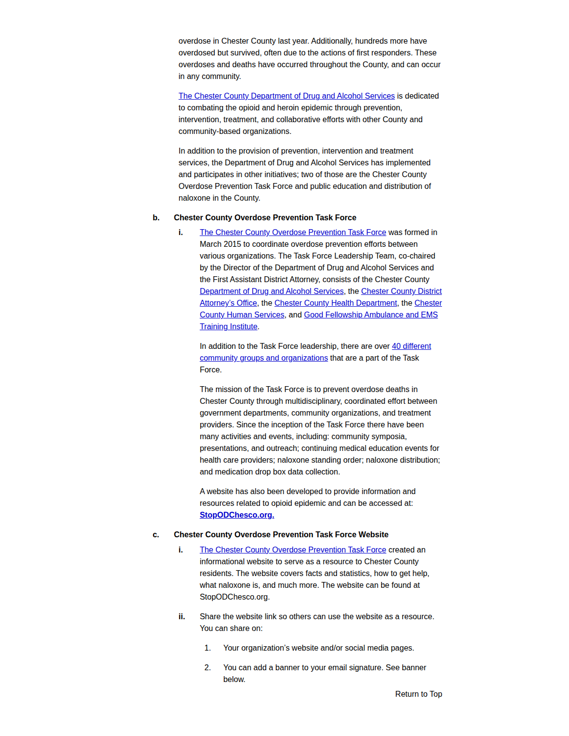overdose in Chester County last year. Additionally, hundreds more have overdosed but survived, often due to the actions of first responders. These overdoses and deaths have occurred throughout the County, and can occur in any community.
The Chester County Department of Drug and Alcohol Services is dedicated to combating the opioid and heroin epidemic through prevention, intervention, treatment, and collaborative efforts with other County and community-based organizations.
In addition to the provision of prevention, intervention and treatment services, the Department of Drug and Alcohol Services has implemented and participates in other initiatives; two of those are the Chester County Overdose Prevention Task Force and public education and distribution of naloxone in the County.
b. Chester County Overdose Prevention Task Force
i.
The Chester County Overdose Prevention Task Force was formed in March 2015 to coordinate overdose prevention efforts between various organizations. The Task Force Leadership Team, co-chaired by the Director of the Department of Drug and Alcohol Services and the First Assistant District Attorney, consists of the Chester County Department of Drug and Alcohol Services, the Chester County District Attorney’s Office, the Chester County Health Department, the Chester County Human Services, and Good Fellowship Ambulance and EMS Training Institute.
In addition to the Task Force leadership, there are over 40 different community groups and organizations that are a part of the Task Force.
The mission of the Task Force is to prevent overdose deaths in Chester County through multidisciplinary, coordinated effort between government departments, community organizations, and treatment providers. Since the inception of the Task Force there have been many activities and events, including: community symposia, presentations, and outreach; continuing medical education events for health care providers; naloxone standing order; naloxone distribution; and medication drop box data collection.
A website has also been developed to provide information and resources related to opioid epidemic and can be accessed at: StopODChesco.org.
c. Chester County Overdose Prevention Task Force Website
i.
The Chester County Overdose Prevention Task Force created an informational website to serve as a resource to Chester County residents. The website covers facts and statistics, how to get help, what naloxone is, and much more. The website can be found at StopODChesco.org.
ii.
Share the website link so others can use the website as a resource. You can share on:
1. Your organization’s website and/or social media pages.
2. You can add a banner to your email signature. See banner below.
Return to Top